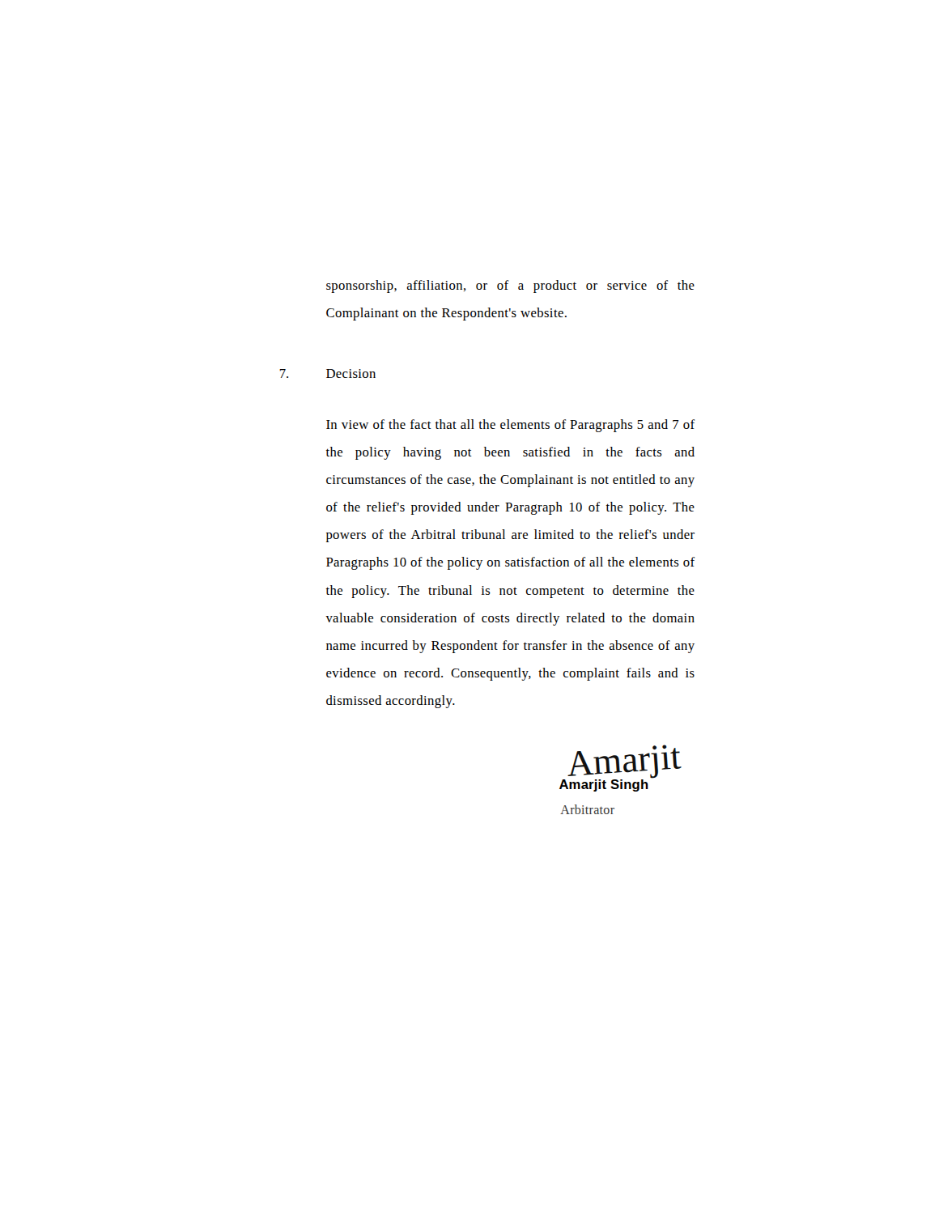sponsorship, affiliation, or of a product or service of the Complainant on the Respondent's website.
7.
Decision
In view of the fact that all the elements of Paragraphs 5 and 7 of the policy having not been satisfied in the facts and circumstances of the case, the Complainant is not entitled to any of the relief's provided under Paragraph 10 of the policy. The powers of the Arbitral tribunal are limited to the relief's under Paragraphs 10 of the policy on satisfaction of all the elements of the policy. The tribunal is not competent to determine the valuable consideration of costs directly related to the domain name incurred by Respondent for transfer in the absence of any evidence on record. Consequently, the complaint fails and is dismissed accordingly.
Amarjit
Amarjit Singh
Arbitrator